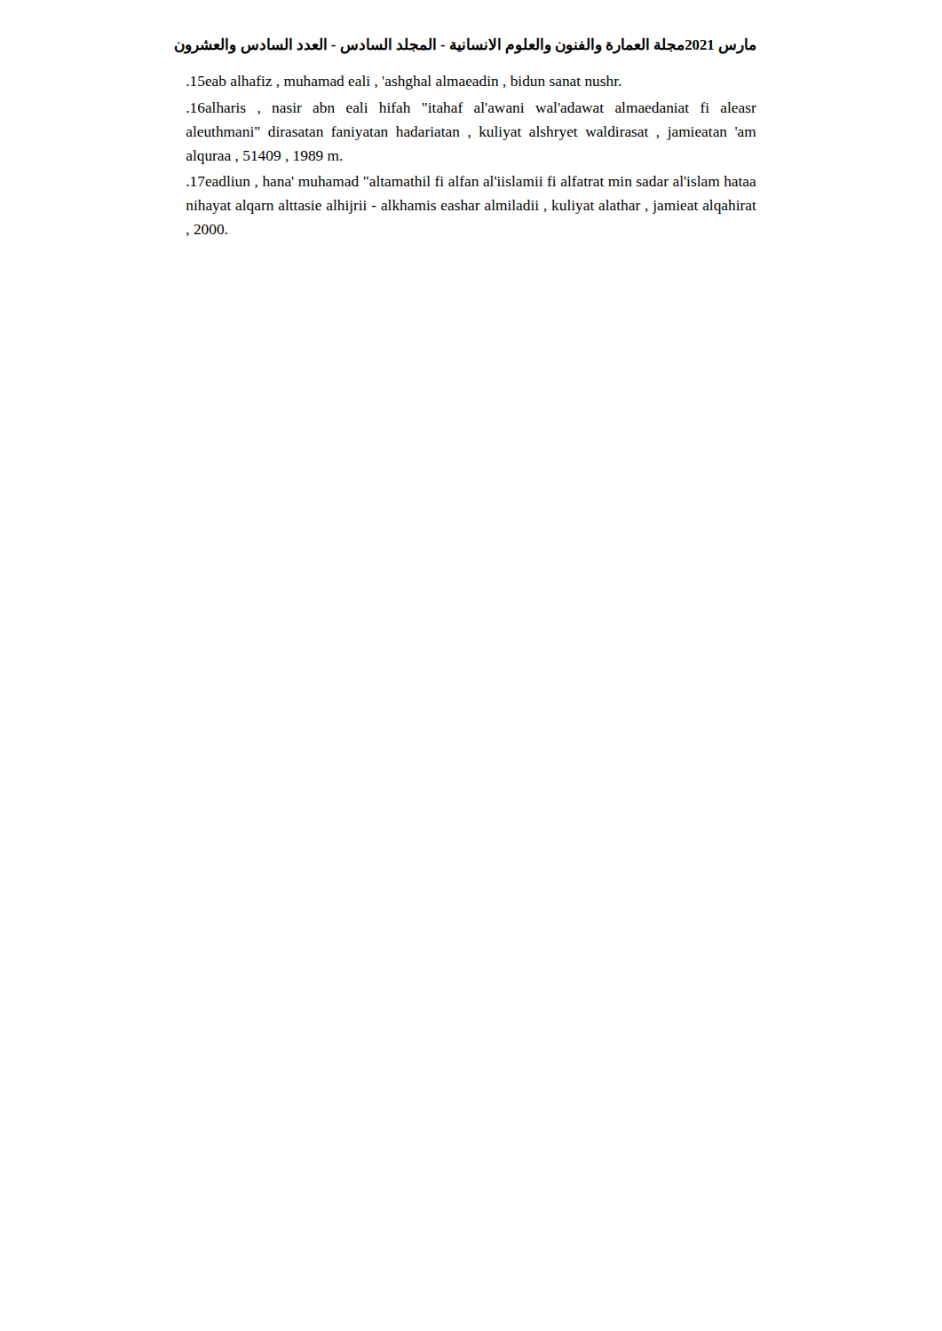مارس 2021 مجلة العمارة والفنون والعلوم الانسانية - المجلد السادس - العدد السادس والعشرون
.15eab alhafiz , muhamad eali , 'ashghal almaeadin , bidun sanat nushr.
.16alharis , nasir abn eali hifah "itahaf al'awani wal'adawat almaedaniat fi aleasr aleuthmani" dirasatan faniyatan hadariatan , kuliyat alshryet waldirasat , jamieatan 'am alquraa , 51409 , 1989 m.
.17eadliun , hana' muhamad "altamathil fi alfan al'iislamii fi alfatrat min sadar al'islam hataa nihayat alqarn alttasie alhijrii - alkhamis eashar almiladii , kuliyat alathar , jamieat alqahirat , 2000.